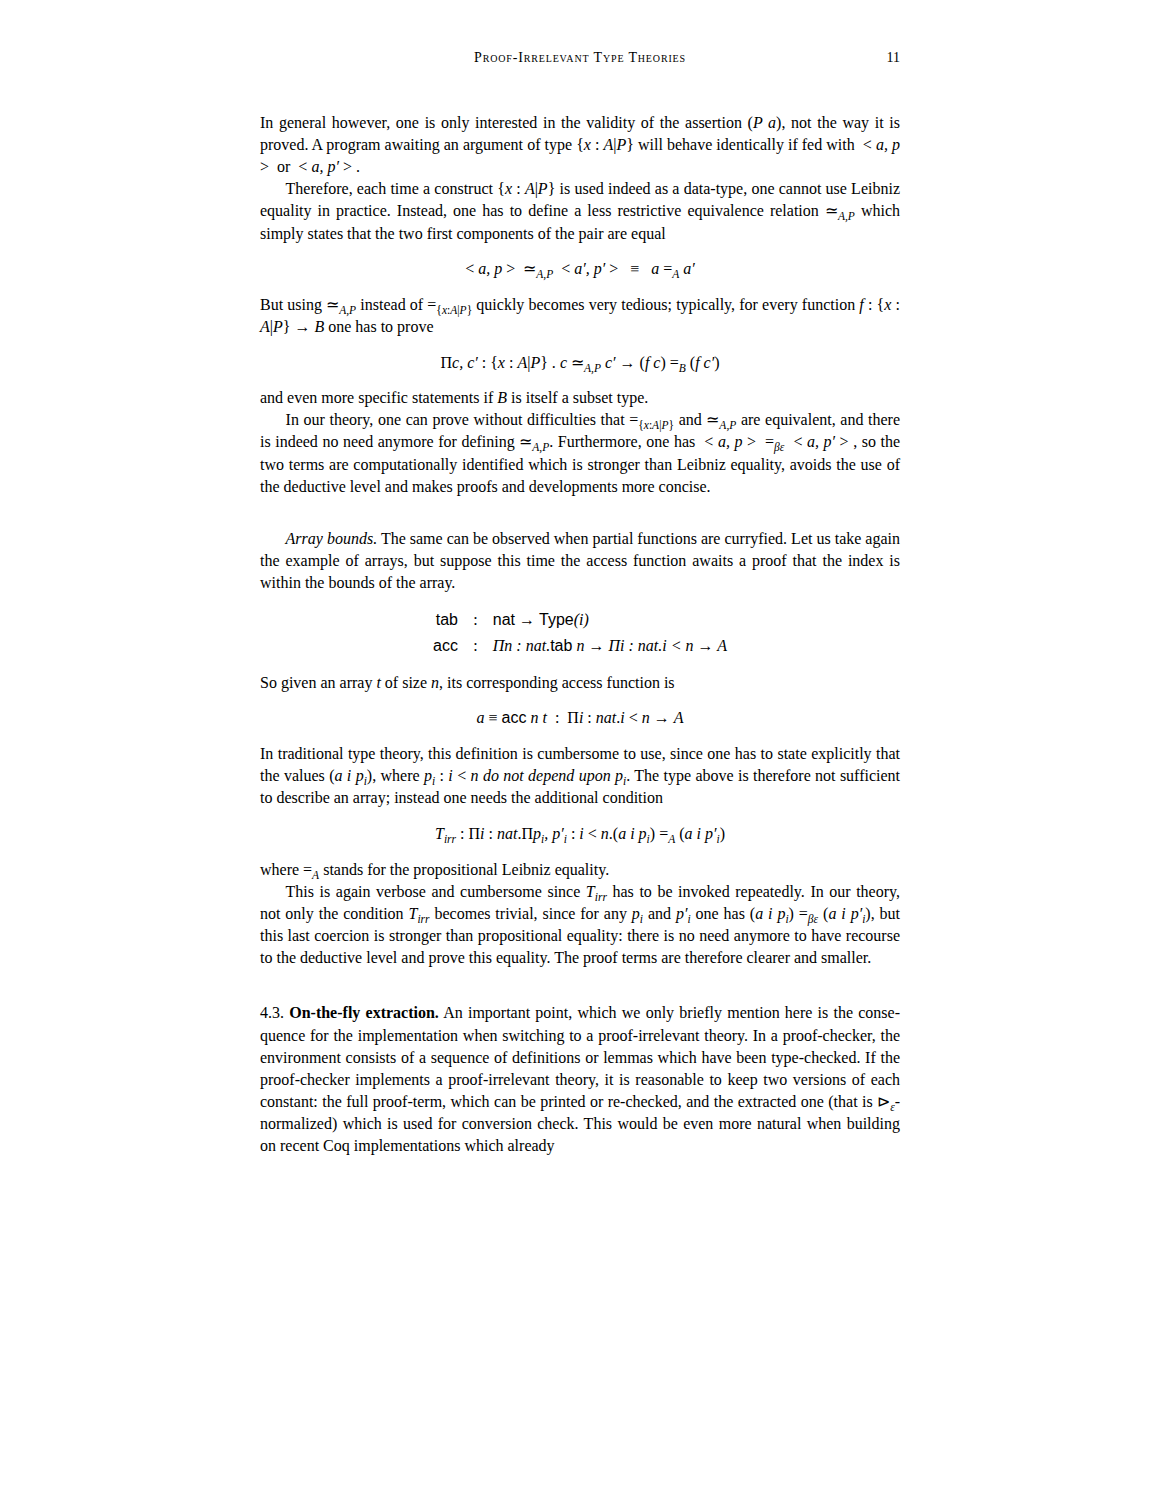Proof-Irrelevant Type Theories 11
In general however, one is only interested in the validity of the assertion (P a), not the way it is proved. A program awaiting an argument of type {x : A|P} will behave identically if fed with < a, p > or < a, p′ > .
Therefore, each time a construct {x : A|P} is used indeed as a data-type, one cannot use Leibniz equality in practice. Instead, one has to define a less restrictive equivalence relation ≃A,P which simply states that the two first components of the pair are equal
< a, p > ≃A,P < a′, p′ > ≡ a =A a′
But using ≃A,P instead of ={x:A|P} quickly becomes very tedious; typically, for every function f : {x : A|P} → B one has to prove
Πc, c′ : {x : A|P} . c ≃A,P c′ → (f c) =B (f c′)
and even more specific statements if B is itself a subset type.
In our theory, one can prove without difficulties that ={x:A|P} and ≃A,P are equivalent, and there is indeed no need anymore for defining ≃A,P. Furthermore, one has < a, p > =βε < a, p′ > , so the two terms are computationally identified which is stronger than Leibniz equality, avoids the use of the deductive level and makes proofs and developments more concise.
Array bounds. The same can be observed when partial functions are curryfied. Let us take again the example of arrays, but suppose this time the access function awaits a proof that the index is within the bounds of the array.
| tab | : | nat → Type ( i ) |
| acc | : | Π n : nat . tab n → Π i : nat . i < n → A |
So given an array t of size n, its corresponding access function is
a ≡ acc n t : Πi : nat.i < n → A
In traditional type theory, this definition is cumbersome to use, since one has to state explicitly that the values (a i pi), where pi : i < n do not depend upon pi. The type above is therefore not sufficient to describe an array; instead one needs the additional condition
Tirr : Πi : nat.Πpi, p′i : i < n.(a i pi) =A (a i p′i)
where =A stands for the propositional Leibniz equality.
This is again verbose and cumbersome since Tirr has to be invoked repeatedly. In our theory, not only the condition Tirr becomes trivial, since for any pi and p′i one has (a i pi) =βε (a i p′i), but this last coercion is stronger than propositional equality: there is no need anymore to have recourse to the deductive level and prove this equality. The proof terms are therefore clearer and smaller.
4.3. On-the-fly extraction. An important point, which we only briefly mention here is the consequence for the implementation when switching to a proof-irrelevant theory. In a proof-checker, the environment consists of a sequence of definitions or lemmas which have been type-checked. If the proof-checker implements a proof-irrelevant theory, it is reasonable to keep two versions of each constant: the full proof-term, which can be printed or re-checked, and the extracted one (that is ⊳ε-normalized) which is used for conversion check. This would be even more natural when building on recent Coq implementations which already